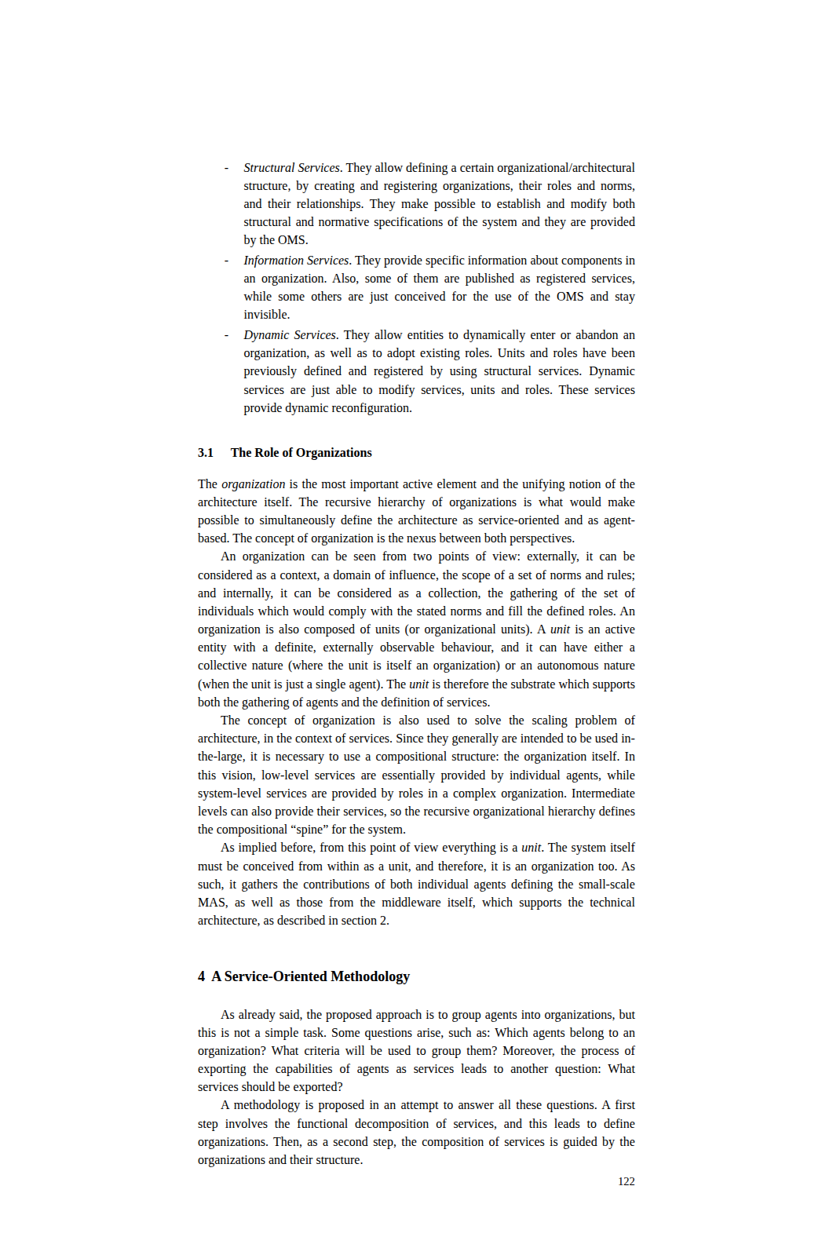Structural Services. They allow defining a certain organizational/architectural structure, by creating and registering organizations, their roles and norms, and their relationships. They make possible to establish and modify both structural and normative specifications of the system and they are provided by the OMS.
Information Services. They provide specific information about components in an organization. Also, some of them are published as registered services, while some others are just conceived for the use of the OMS and stay invisible.
Dynamic Services. They allow entities to dynamically enter or abandon an organization, as well as to adopt existing roles. Units and roles have been previously defined and registered by using structural services. Dynamic services are just able to modify services, units and roles. These services provide dynamic reconfiguration.
3.1 The Role of Organizations
The organization is the most important active element and the unifying notion of the architecture itself. The recursive hierarchy of organizations is what would make possible to simultaneously define the architecture as service-oriented and as agent-based. The concept of organization is the nexus between both perspectives.
An organization can be seen from two points of view: externally, it can be considered as a context, a domain of influence, the scope of a set of norms and rules; and internally, it can be considered as a collection, the gathering of the set of individuals which would comply with the stated norms and fill the defined roles. An organization is also composed of units (or organizational units). A unit is an active entity with a definite, externally observable behaviour, and it can have either a collective nature (where the unit is itself an organization) or an autonomous nature (when the unit is just a single agent). The unit is therefore the substrate which supports both the gathering of agents and the definition of services.
The concept of organization is also used to solve the scaling problem of architecture, in the context of services. Since they generally are intended to be used in-the-large, it is necessary to use a compositional structure: the organization itself. In this vision, low-level services are essentially provided by individual agents, while system-level services are provided by roles in a complex organization. Intermediate levels can also provide their services, so the recursive organizational hierarchy defines the compositional “spine” for the system.
As implied before, from this point of view everything is a unit. The system itself must be conceived from within as a unit, and therefore, it is an organization too. As such, it gathers the contributions of both individual agents defining the small-scale MAS, as well as those from the middleware itself, which supports the technical architecture, as described in section 2.
4 A Service-Oriented Methodology
As already said, the proposed approach is to group agents into organizations, but this is not a simple task. Some questions arise, such as: Which agents belong to an organization? What criteria will be used to group them? Moreover, the process of exporting the capabilities of agents as services leads to another question: What services should be exported?
A methodology is proposed in an attempt to answer all these questions. A first step involves the functional decomposition of services, and this leads to define organizations. Then, as a second step, the composition of services is guided by the organizations and their structure.
122